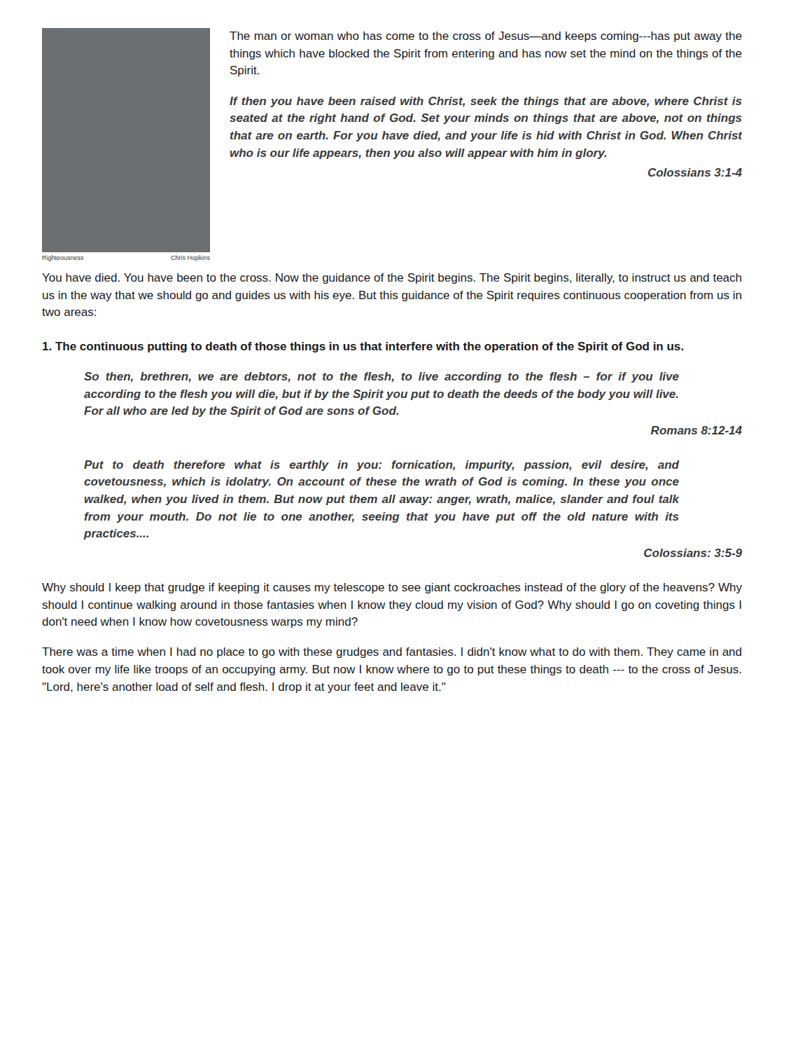Righteousness Chris Hopkins
The man or woman who has come to the cross of Jesus—and keeps coming---has put away the things which have blocked the Spirit from entering and has now set the mind on the things of the Spirit.
If then you have been raised with Christ, seek the things that are above, where Christ is seated at the right hand of God. Set your minds on things that are above, not on things that are on earth. For you have died, and your life is hid with Christ in God. When Christ who is our life appears, then you also will appear with him in glory.
Colossians 3:1-4
You have died. You have been to the cross. Now the guidance of the Spirit begins. The Spirit begins, literally, to instruct us and teach us in the way that we should go and guides us with his eye. But this guidance of the Spirit requires continuous cooperation from us in two areas:
1. The continuous putting to death of those things in us that interfere with the operation of the Spirit of God in us.
So then, brethren, we are debtors, not to the flesh, to live according to the flesh – for if you live according to the flesh you will die, but if by the Spirit you put to death the deeds of the body you will live. For all who are led by the Spirit of God are sons of God.
Romans 8:12-14
Put to death therefore what is earthly in you: fornication, impurity, passion, evil desire, and covetousness, which is idolatry. On account of these the wrath of God is coming. In these you once walked, when you lived in them. But now put them all away: anger, wrath, malice, slander and foul talk from your mouth. Do not lie to one another, seeing that you have put off the old nature with its practices....
Colossians: 3:5-9
Why should I keep that grudge if keeping it causes my telescope to see giant cockroaches instead of the glory of the heavens? Why should I continue walking around in those fantasies when I know they cloud my vision of God? Why should I go on coveting things I don't need when I know how covetousness warps my mind?
There was a time when I had no place to go with these grudges and fantasies. I didn't know what to do with them. They came in and took over my life like troops of an occupying army. But now I know where to go to put these things to death --- to the cross of Jesus. "Lord, here's another load of self and flesh. I drop it at your feet and leave it."